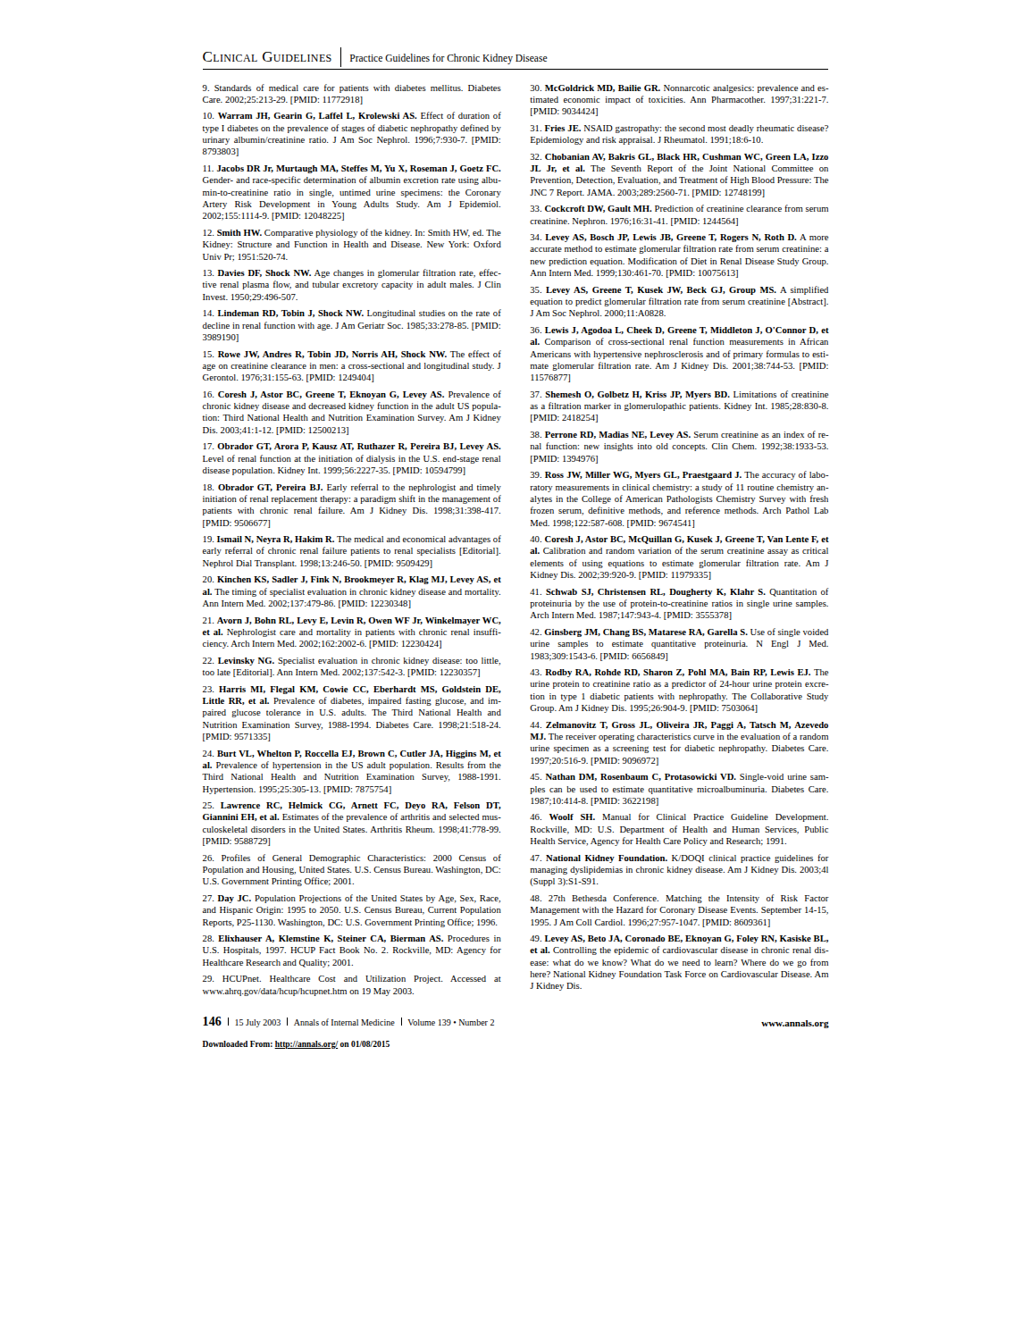Clinical Guidelines Practice Guidelines for Chronic Kidney Disease
9. Standards of medical care for patients with diabetes mellitus. Diabetes Care. 2002;25:213-29. [PMID: 11772918]
10. Warram JH, Gearin G, Laffel L, Krolewski AS. Effect of duration of type I diabetes on the prevalence of stages of diabetic nephropathy defined by urinary albumin/creatinine ratio. J Am Soc Nephrol. 1996;7:930-7. [PMID: 8793803]
11. Jacobs DR Jr, Murtaugh MA, Steffes M, Yu X, Roseman J, Goetz FC. Gender- and race-specific determination of albumin excretion rate using albumin-to-creatinine ratio in single, untimed urine specimens: the Coronary Artery Risk Development in Young Adults Study. Am J Epidemiol. 2002;155:1114-9. [PMID: 12048225]
12. Smith HW. Comparative physiology of the kidney. In: Smith HW, ed. The Kidney: Structure and Function in Health and Disease. New York: Oxford Univ Pr; 1951:520-74.
13. Davies DF, Shock NW. Age changes in glomerular filtration rate, effective renal plasma flow, and tubular excretory capacity in adult males. J Clin Invest. 1950;29:496-507.
14. Lindeman RD, Tobin J, Shock NW. Longitudinal studies on the rate of decline in renal function with age. J Am Geriatr Soc. 1985;33:278-85. [PMID: 3989190]
15. Rowe JW, Andres R, Tobin JD, Norris AH, Shock NW. The effect of age on creatinine clearance in men: a cross-sectional and longitudinal study. J Gerontol. 1976;31:155-63. [PMID: 1249404]
16. Coresh J, Astor BC, Greene T, Eknoyan G, Levey AS. Prevalence of chronic kidney disease and decreased kidney function in the adult US population: Third National Health and Nutrition Examination Survey. Am J Kidney Dis. 2003;41:1-12. [PMID: 12500213]
17. Obrador GT, Arora P, Kausz AT, Ruthazer R, Pereira BJ, Levey AS. Level of renal function at the initiation of dialysis in the U.S. end-stage renal disease population. Kidney Int. 1999;56:2227-35. [PMID: 10594799]
18. Obrador GT, Pereira BJ. Early referral to the nephrologist and timely initiation of renal replacement therapy: a paradigm shift in the management of patients with chronic renal failure. Am J Kidney Dis. 1998;31:398-417. [PMID: 9506677]
19. Ismail N, Neyra R, Hakim R. The medical and economical advantages of early referral of chronic renal failure patients to renal specialists [Editorial]. Nephrol Dial Transplant. 1998;13:246-50. [PMID: 9509429]
20. Kinchen KS, Sadler J, Fink N, Brookmeyer R, Klag MJ, Levey AS, et al. The timing of specialist evaluation in chronic kidney disease and mortality. Ann Intern Med. 2002;137:479-86. [PMID: 12230348]
21. Avorn J, Bohn RL, Levy E, Levin R, Owen WF Jr, Winkelmayer WC, et al. Nephrologist care and mortality in patients with chronic renal insufficiency. Arch Intern Med. 2002;162:2002-6. [PMID: 12230424]
22. Levinsky NG. Specialist evaluation in chronic kidney disease: too little, too late [Editorial]. Ann Intern Med. 2002;137:542-3. [PMID: 12230357]
23. Harris MI, Flegal KM, Cowie CC, Eberhardt MS, Goldstein DE, Little RR, et al. Prevalence of diabetes, impaired fasting glucose, and impaired glucose tolerance in U.S. adults. The Third National Health and Nutrition Examination Survey, 1988-1994. Diabetes Care. 1998;21:518-24. [PMID: 9571335]
24. Burt VL, Whelton P, Roccella EJ, Brown C, Cutler JA, Higgins M, et al. Prevalence of hypertension in the US adult population. Results from the Third National Health and Nutrition Examination Survey, 1988-1991. Hypertension. 1995;25:305-13. [PMID: 7875754]
25. Lawrence RC, Helmick CG, Arnett FC, Deyo RA, Felson DT, Giannini EH, et al. Estimates of the prevalence of arthritis and selected musculoskeletal disorders in the United States. Arthritis Rheum. 1998;41:778-99. [PMID: 9588729]
26. Profiles of General Demographic Characteristics: 2000 Census of Population and Housing, United States. U.S. Census Bureau. Washington, DC: U.S. Government Printing Office; 2001.
27. Day JC. Population Projections of the United States by Age, Sex, Race, and Hispanic Origin: 1995 to 2050. U.S. Census Bureau, Current Population Reports, P25-1130. Washington, DC: U.S. Government Printing Office; 1996.
28. Elixhauser A, Klemstine K, Steiner CA, Bierman AS. Procedures in U.S. Hospitals, 1997. HCUP Fact Book No. 2. Rockville, MD: Agency for Healthcare Research and Quality; 2001.
29. HCUPnet. Healthcare Cost and Utilization Project. Accessed at www.ahrq.gov/data/hcup/hcupnet.htm on 19 May 2003.
30. McGoldrick MD, Bailie GR. Nonnarcotic analgesics: prevalence and estimated economic impact of toxicities. Ann Pharmacother. 1997;31:221-7. [PMID: 9034424]
31. Fries JE. NSAID gastropathy: the second most deadly rheumatic disease? Epidemiology and risk appraisal. J Rheumatol. 1991;18:6-10.
32. Chobanian AV, Bakris GL, Black HR, Cushman WC, Green LA, Izzo JL Jr, et al. The Seventh Report of the Joint National Committee on Prevention, Detection, Evaluation, and Treatment of High Blood Pressure: The JNC 7 Report. JAMA. 2003;289:2560-71. [PMID: 12748199]
33. Cockcroft DW, Gault MH. Prediction of creatinine clearance from serum creatinine. Nephron. 1976;16:31-41. [PMID: 1244564]
34. Levey AS, Bosch JP, Lewis JB, Greene T, Rogers N, Roth D. A more accurate method to estimate glomerular filtration rate from serum creatinine: a new prediction equation. Modification of Diet in Renal Disease Study Group. Ann Intern Med. 1999;130:461-70. [PMID: 10075613]
35. Levey AS, Greene T, Kusek JW, Beck GJ, Group MS. A simplified equation to predict glomerular filtration rate from serum creatinine [Abstract]. J Am Soc Nephrol. 2000;11:A0828.
36. Lewis J, Agodoa L, Cheek D, Greene T, Middleton J, O'Connor D, et al. Comparison of cross-sectional renal function measurements in African Americans with hypertensive nephrosclerosis and of primary formulas to estimate glomerular filtration rate. Am J Kidney Dis. 2001;38:744-53. [PMID: 11576877]
37. Shemesh O, Golbetz H, Kriss JP, Myers BD. Limitations of creatinine as a filtration marker in glomerulopathic patients. Kidney Int. 1985;28:830-8. [PMID: 2418254]
38. Perrone RD, Madias NE, Levey AS. Serum creatinine as an index of renal function: new insights into old concepts. Clin Chem. 1992;38:1933-53. [PMID: 1394976]
39. Ross JW, Miller WG, Myers GL, Praestgaard J. The accuracy of laboratory measurements in clinical chemistry: a study of 11 routine chemistry analytes in the College of American Pathologists Chemistry Survey with fresh frozen serum, definitive methods, and reference methods. Arch Pathol Lab Med. 1998;122:587-608. [PMID: 9674541]
40. Coresh J, Astor BC, McQuillan G, Kusek J, Greene T, Van Lente F, et al. Calibration and random variation of the serum creatinine assay as critical elements of using equations to estimate glomerular filtration rate. Am J Kidney Dis. 2002;39:920-9. [PMID: 11979335]
41. Schwab SJ, Christensen RL, Dougherty K, Klahr S. Quantitation of proteinuria by the use of protein-to-creatinine ratios in single urine samples. Arch Intern Med. 1987;147:943-4. [PMID: 3555378]
42. Ginsberg JM, Chang BS, Matarese RA, Garella S. Use of single voided urine samples to estimate quantitative proteinuria. N Engl J Med. 1983;309:1543-6. [PMID: 6656849]
43. Rodby RA, Rohde RD, Sharon Z, Pohl MA, Bain RP, Lewis EJ. The urine protein to creatinine ratio as a predictor of 24-hour urine protein excretion in type 1 diabetic patients with nephropathy. The Collaborative Study Group. Am J Kidney Dis. 1995;26:904-9. [PMID: 7503064]
44. Zelmanovitz T, Gross JL, Oliveira JR, Paggi A, Tatsch M, Azevedo MJ. The receiver operating characteristics curve in the evaluation of a random urine specimen as a screening test for diabetic nephropathy. Diabetes Care. 1997;20:516-9. [PMID: 9096972]
45. Nathan DM, Rosenbaum C, Protasowicki VD. Single-void urine samples can be used to estimate quantitative microalbuminuria. Diabetes Care. 1987;10:414-8. [PMID: 3622198]
46. Woolf SH. Manual for Clinical Practice Guideline Development. Rockville, MD: U.S. Department of Health and Human Services, Public Health Service, Agency for Health Care Policy and Research; 1991.
47. National Kidney Foundation. K/DOQI clinical practice guidelines for managing dyslipidemias in chronic kidney disease. Am J Kidney Dis. 2003;4l (Suppl 3):S1-S91.
48. 27th Bethesda Conference. Matching the Intensity of Risk Factor Management with the Hazard for Coronary Disease Events. September 14-15, 1995. J Am Coll Cardiol. 1996;27:957-1047. [PMID: 8609361]
49. Levey AS, Beto JA, Coronado BE, Eknoyan G, Foley RN, Kasiske BL, et al. Controlling the epidemic of cardiovascular disease in chronic renal disease: what do we know? What do we need to learn? Where do we go from here? National Kidney Foundation Task Force on Cardiovascular Disease. Am J Kidney Dis.
146 15 July 2003 Annals of Internal Medicine Volume 139 • Number 2
www.annals.org
Downloaded From: http://annals.org/ on 01/08/2015